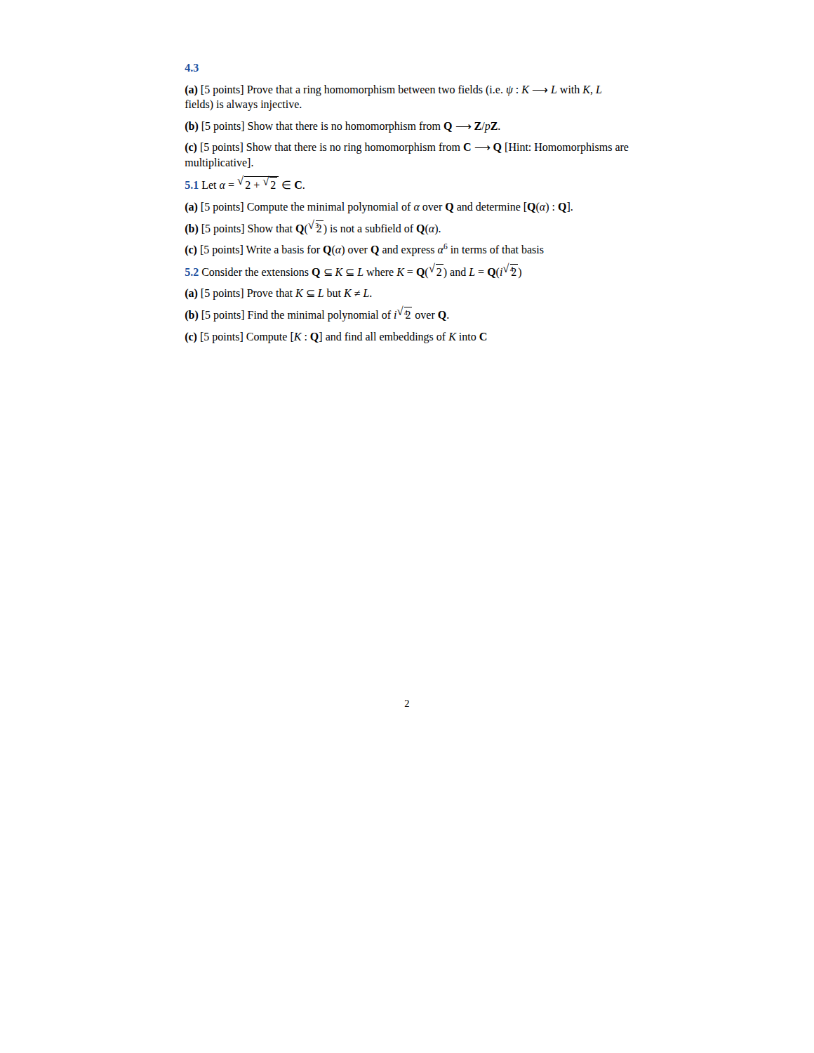4.3
(a) [5 points] Prove that a ring homomorphism between two fields (i.e. ψ : K ⟶ L with K, L fields) is always injective.
(b) [5 points] Show that there is no homomorphism from Q ⟶ Z/pZ.
(c) [5 points] Show that there is no ring homomorphism from C ⟶ Q [Hint: Homomorphisms are multiplicative].
5.1 Let α = √2 + √2 ∈ C.
(a) [5 points] Compute the minimal polynomial of α over Q and determine [Q(α) : Q].
(b) [5 points] Show that Q(3√2) is not a subfield of Q(α).
(c) [5 points] Write a basis for Q(α) over Q and express α6 in terms of that basis
5.2 Consider the extensions Q ⊆ K ⊆ L where K = Q(√2) and L = Q(i 4√2)
(a) [5 points] Prove that K ⊆ L but K ≠ L.
(b) [5 points] Find the minimal polynomial of i 4√2 over Q.
(c) [5 points] Compute [K : Q] and find all embeddings of K into C
2